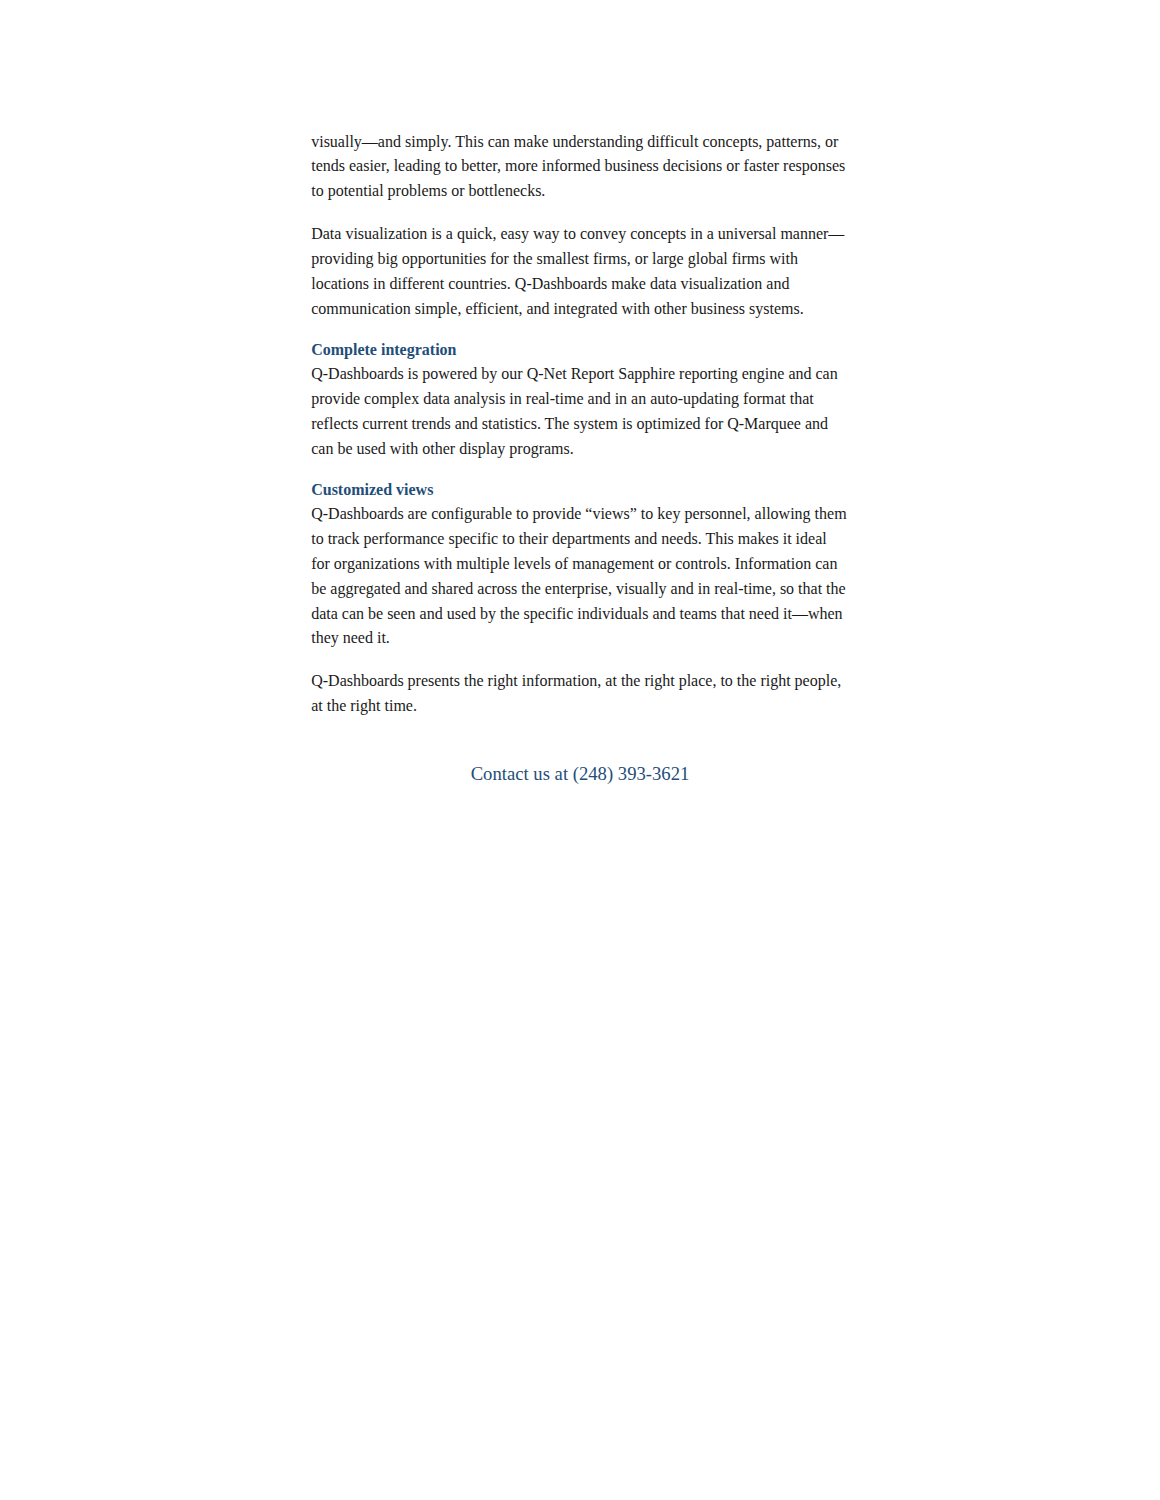visually—and simply. This can make understanding difficult concepts, patterns, or tends easier, leading to better, more informed business decisions or faster responses to potential problems or bottlenecks.
Data visualization is a quick, easy way to convey concepts in a universal manner—providing big opportunities for the smallest firms, or large global firms with locations in different countries. Q-Dashboards make data visualization and communication simple, efficient, and integrated with other business systems.
Complete integration
Q-Dashboards is powered by our Q-Net Report Sapphire reporting engine and can provide complex data analysis in real-time and in an auto-updating format that reflects current trends and statistics. The system is optimized for Q-Marquee and can be used with other display programs.
Customized views
Q-Dashboards are configurable to provide “views” to key personnel, allowing them to track performance specific to their departments and needs. This makes it ideal for organizations with multiple levels of management or controls. Information can be aggregated and shared across the enterprise, visually and in real-time, so that the data can be seen and used by the specific individuals and teams that need it—when they need it.
Q-Dashboards presents the right information, at the right place, to the right people, at the right time.
Contact us at (248) 393-3621